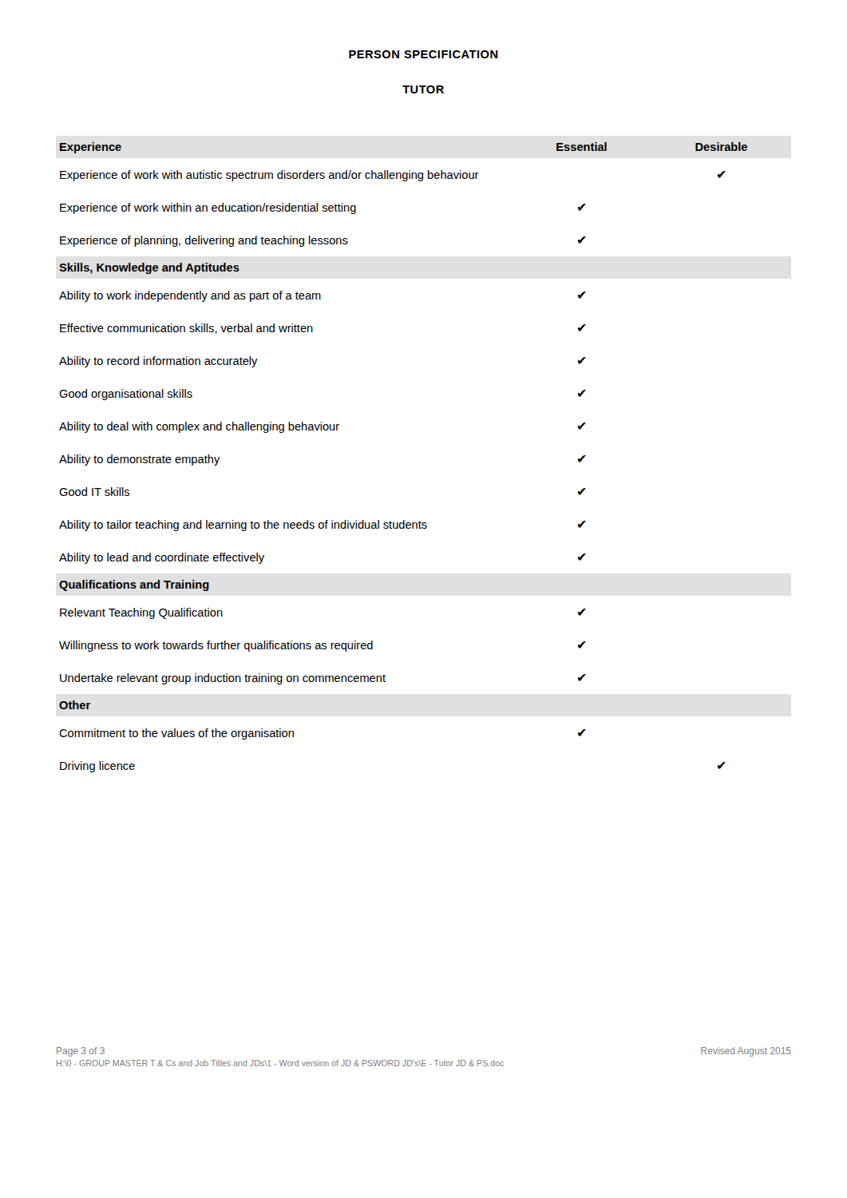PERSON SPECIFICATION
TUTOR
| Experience | Essential | Desirable |
| --- | --- | --- |
| Experience of work with autistic spectrum disorders and/or challenging behaviour | | ✔ |
| Experience of work within an education/residential setting | ✔ | |
| Experience of planning, delivering and teaching lessons | ✔ | |
| Skills, Knowledge and Aptitudes |
| Ability to work independently and as part of a team | ✔ | |
| Effective communication skills, verbal and written | ✔ | |
| Ability to record information accurately | ✔ | |
| Good organisational skills | ✔ | |
| Ability to deal with complex and challenging behaviour | ✔ | |
| Ability to demonstrate empathy | ✔ | |
| Good IT skills | ✔ | |
| Ability to tailor teaching and learning to the needs of individual students | ✔ | |
| Ability to lead and coordinate effectively | ✔ | |
| Qualifications and Training |
| Relevant Teaching Qualification | ✔ | |
| Willingness to work towards further qualifications as required | ✔ | |
| Undertake relevant group induction training on commencement | ✔ | |
| Other |
| Commitment to the values of the organisation | ✔ | |
| Driving licence | | ✔ |
Page 3 of 3
H:\0 - GROUP MASTER T & Cs and Job Titles and JDs\1 - Word version of JD & PSWORD JD's\E - Tutor JD & PS.doc
Revised August 2015